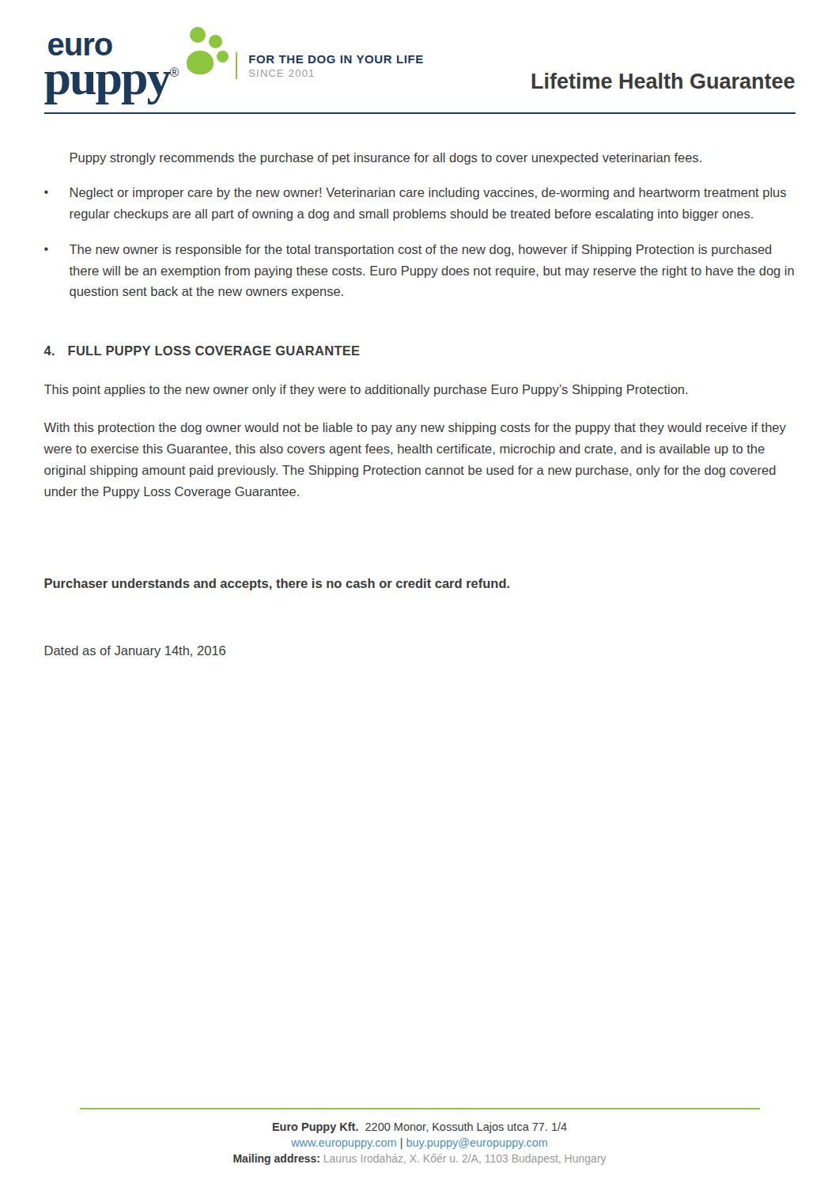euro puppy®
For the dog in your life
Since 2001
Lifetime Health Guarantee
Puppy strongly recommends the purchase of pet insurance for all dogs to cover unexpected veterinarian fees.
Neglect or improper care by the new owner! Veterinarian care including vaccines, de-worming and heartworm treatment plus regular checkups are all part of owning a dog and small problems should be treated before escalating into bigger ones.
The new owner is responsible for the total transportation cost of the new dog, however if Shipping Protection is purchased there will be an exemption from paying these costs. Euro Puppy does not require, but may reserve the right to have the dog in question sent back at the new owners expense.
4. Full Puppy Loss Coverage Guarantee
This point applies to the new owner only if they were to additionally purchase Euro Puppy’s Shipping Protection.
With this protection the dog owner would not be liable to pay any new shipping costs for the puppy that they would receive if they were to exercise this Guarantee, this also covers agent fees, health certificate, microchip and crate, and is available up to the original shipping amount paid previously. The Shipping Protection cannot be used for a new purchase, only for the dog covered under the Puppy Loss Coverage Guarantee.
Purchaser understands and accepts, there is no cash or credit card refund.
Dated as of January 14th, 2016
Euro Puppy Kft. 2200 Monor, Kossuth Lajos utca 77. 1/4
www.europuppy.com|buy.puppy@europuppy.com
Mailing address: Laurus Irodaház, X. Kőér u. 2/A, 1103 Budapest, Hungary